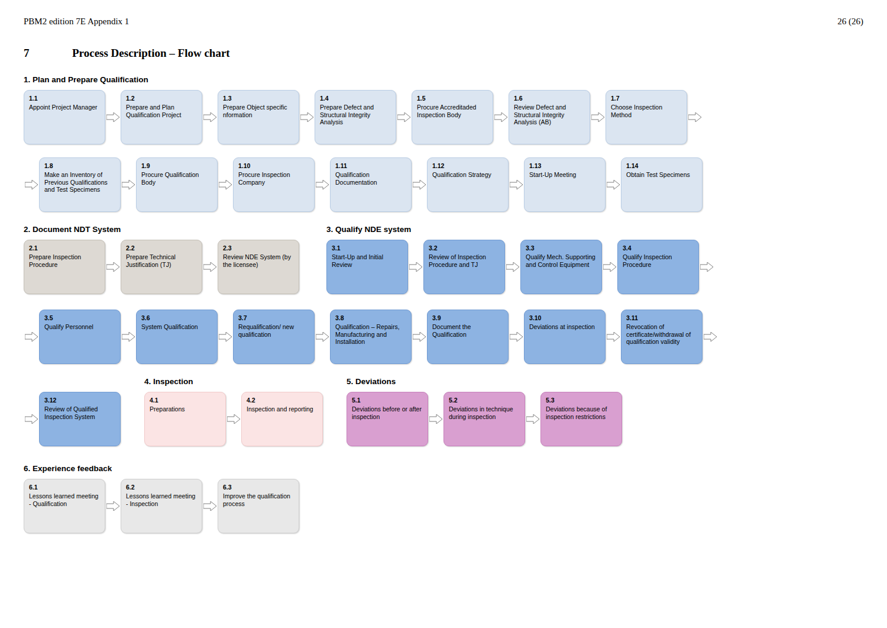PBM2 edition 7E Appendix 1 26 (26)
7 Process Description – Flow chart
1. Plan and Prepare Qualification
1.1 Appoint Project Manager
1.2 Prepare and Plan Qualification Project
1.3 Prepare Object specific nformation
1.4 Prepare Defect and Structural Integrity Analysis
1.5 Procure Accreditaded Inspection Body
1.6 Review Defect and Structural Integrity Analysis (AB)
1.7 Choose Inspection Method
1.8 Make an Inventory of Previous Qualifications and Test Specimens
1.9 Procure Qualification Body
1.10 Procure Inspection Company
1.11 Qualification Documentation
1.12 Qualification Strategy
1.13 Start-Up Meeting
1.14 Obtain Test Specimens
2. Document NDT System
2.1 Prepare Inspection Procedure
2.2 Prepare Technical Justification (TJ)
2.3 Review NDE System (by the licensee)
3. Qualify NDE system
3.1 Start-Up and Initial Review
3.2 Review of Inspection Procedure and TJ
3.3 Qualify Mech. Supporting and Control Equipment
3.4 Qualify Inspection Procedure
3.5 Qualify Personnel
3.6 System Qualification
3.7 Requalification/ new qualification
3.8 Qualification – Repairs, Manufacturing and Installation
3.9 Document the Qualification
3.10 Deviations at inspection
3.11 Revocation of certificate/withdrawal of qualification validity
3.12 Review of Qualified Inspection System
4. Inspection
4.1 Preparations
4.2 Inspection and reporting
5. Deviations
5.1 Deviations before or after inspection
5.2 Deviations in technique during inspection
5.3 Deviations because of inspection restrictions
6. Experience feedback
6.1 Lessons learned meeting - Qualification
6.2 Lessons learned meeting - Inspection
6.3 Improve the qualification process